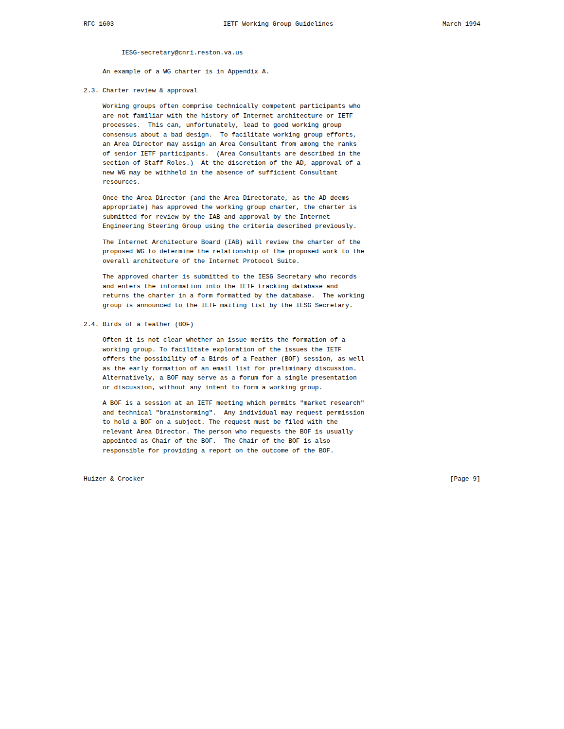RFC 1603 IETF Working Group Guidelines March 1994
IESG-secretary@cnri.reston.va.us
An example of a WG charter is in Appendix A.
2.3. Charter review & approval
Working groups often comprise technically competent participants who are not familiar with the history of Internet architecture or IETF processes. This can, unfortunately, lead to good working group consensus about a bad design. To facilitate working group efforts, an Area Director may assign an Area Consultant from among the ranks of senior IETF participants. (Area Consultants are described in the section of Staff Roles.) At the discretion of the AD, approval of a new WG may be withheld in the absence of sufficient Consultant resources.
Once the Area Director (and the Area Directorate, as the AD deems appropriate) has approved the working group charter, the charter is submitted for review by the IAB and approval by the Internet Engineering Steering Group using the criteria described previously.
The Internet Architecture Board (IAB) will review the charter of the proposed WG to determine the relationship of the proposed work to the overall architecture of the Internet Protocol Suite.
The approved charter is submitted to the IESG Secretary who records and enters the information into the IETF tracking database and returns the charter in a form formatted by the database. The working group is announced to the IETF mailing list by the IESG Secretary.
2.4. Birds of a feather (BOF)
Often it is not clear whether an issue merits the formation of a working group. To facilitate exploration of the issues the IETF offers the possibility of a Birds of a Feather (BOF) session, as well as the early formation of an email list for preliminary discussion. Alternatively, a BOF may serve as a forum for a single presentation or discussion, without any intent to form a working group.
A BOF is a session at an IETF meeting which permits "market research" and technical "brainstorming". Any individual may request permission to hold a BOF on a subject. The request must be filed with the relevant Area Director. The person who requests the BOF is usually appointed as Chair of the BOF. The Chair of the BOF is also responsible for providing a report on the outcome of the BOF.
Huizer & Crocker [Page 9]